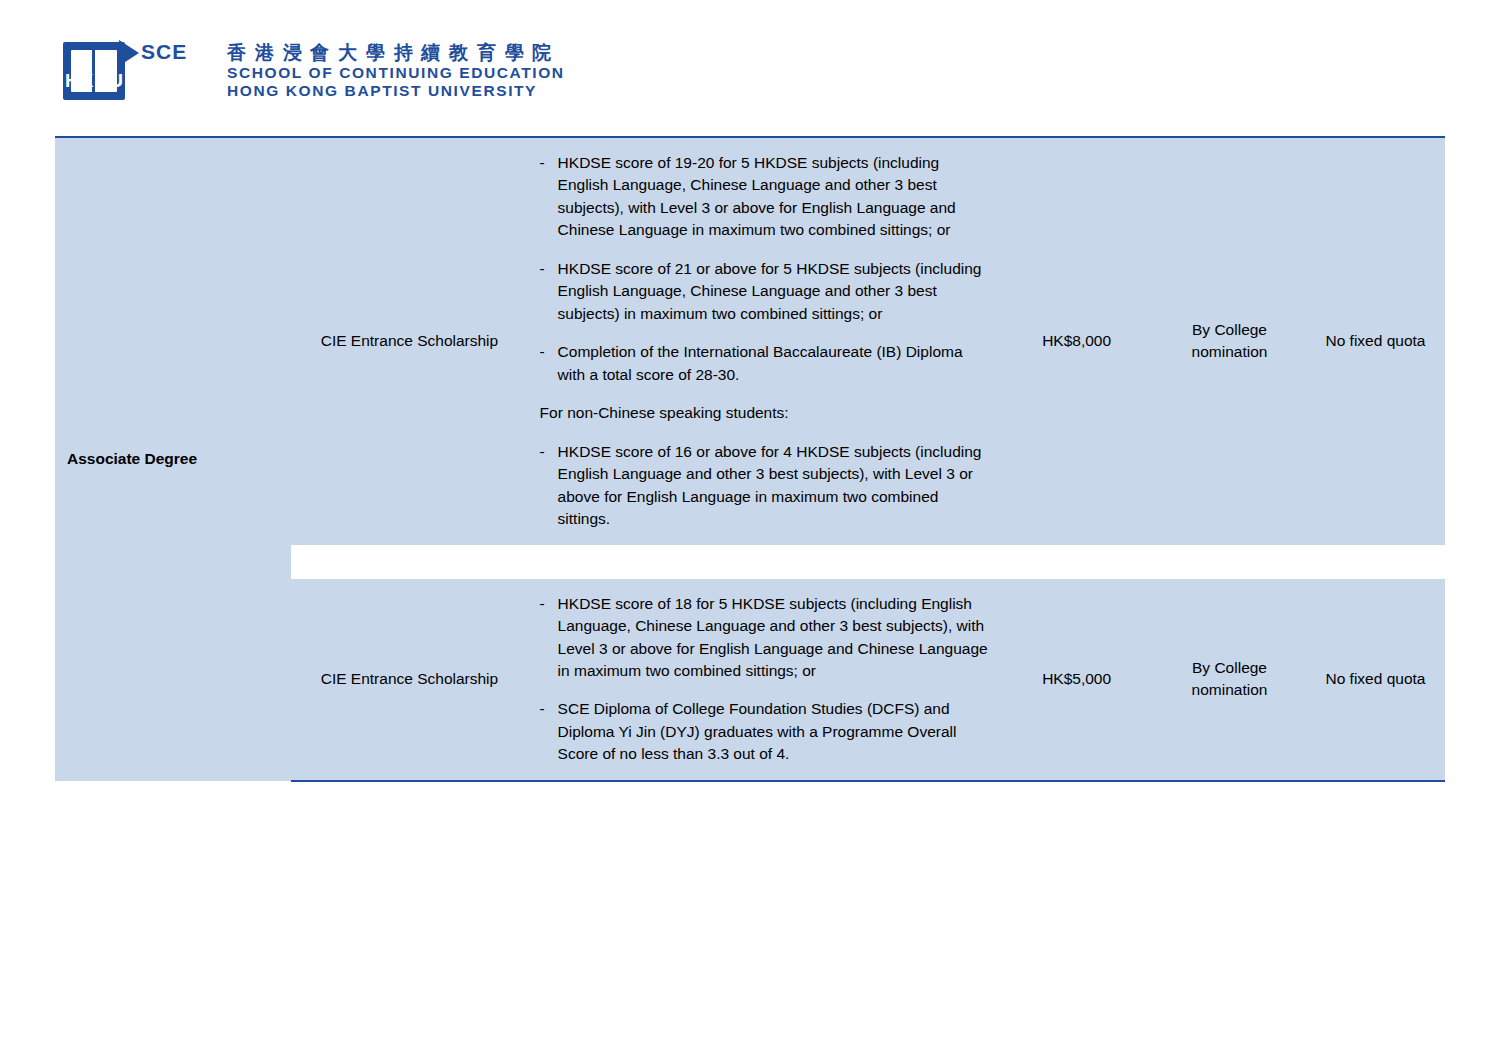SCE
HKBU
香 港 浸 會 大 學 持 續 教 育 學 院
SCHOOL OF CONTINUING EDUCATION
HONG KONG BAPTIST UNIVERSITY
| Associate Degree | CIE Entrance Scholarship | HKDSE score of 19-20 for 5 HKDSE subjects (including English Language, Chinese Language and other 3 best subjects), with Level 3 or above for English Language and Chinese Language in maximum two combined sittings; or HKDSE score of 21 or above for 5 HKDSE subjects (including English Language, Chinese Language and other 3 best subjects) in maximum two combined sittings; or Completion of the International Baccalaureate (IB) Diploma with a total score of 28-30. For non-Chinese speaking students: HKDSE score of 16 or above for 4 HKDSE subjects (including English Language and other 3 best subjects), with Level 3 or above for English Language in maximum two combined sittings. | HK$8,000 | By College nomination | No fixed quota |
| CIE Entrance Scholarship | HKDSE score of 18 for 5 HKDSE subjects (including English Language, Chinese Language and other 3 best subjects), with Level 3 or above for English Language and Chinese Language in maximum two combined sittings; or SCE Diploma of College Foundation Studies (DCFS) and Diploma Yi Jin (DYJ) graduates with a Programme Overall Score of no less than 3.3 out of 4. | HK$5,000 | By College nomination | No fixed quota |